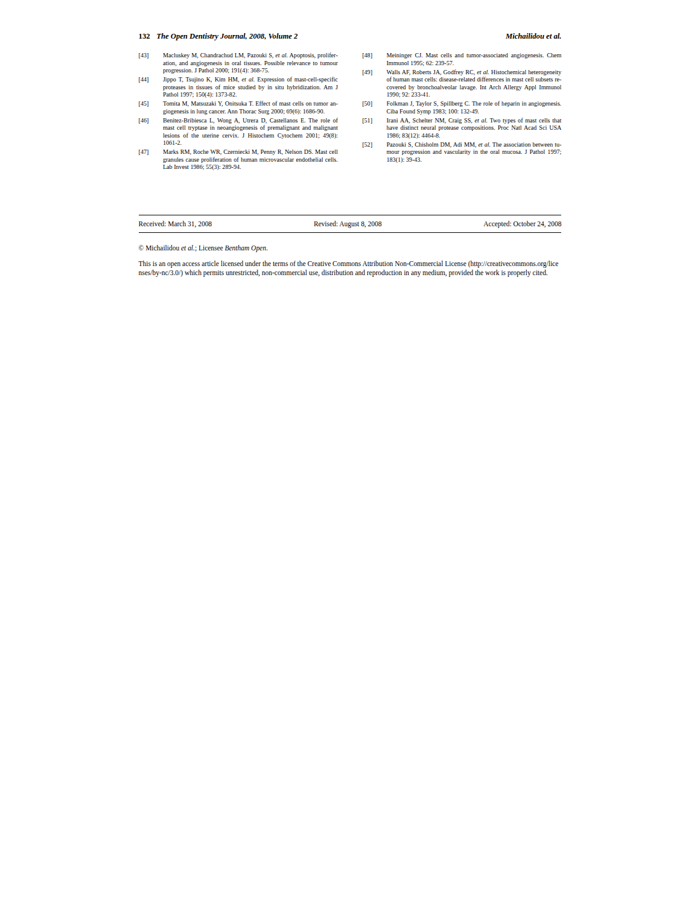132 The Open Dentistry Journal, 2008, Volume 2
Michailidou et al.
[43]
Macluskey M, Chandrachud LM, Pazouki S, et al. Apoptosis, proliferation, and angiogenesis in oral tissues. Possible relevance to tumour progression. J Pathol 2000; 191(4): 368-75.
[44]
Jippo T, Tsujino K, Kim HM, et al. Expression of mast-cell-specific proteases in tissues of mice studied by in situ hybridization. Am J Pathol 1997; 150(4): 1373-82.
[45]
Tomita M, Matsuzaki Y, Onitsuka T. Effect of mast cells on tumor angiogenesis in lung cancer. Ann Thorac Surg 2000; 69(6): 1686-90.
[46]
Benitez-Bribiesca L, Wong A, Utrera D, Castellanos E. The role of mast cell tryptase in neoangiogenesis of premalignant and malignant lesions of the uterine cervix. J Histochem Cytochem 2001; 49(8): 1061-2.
[47]
Marks RM, Roche WR, Czerniecki M, Penny R, Nelson DS. Mast cell granules cause proliferation of human microvascular endothelial cells. Lab Invest 1986; 55(3): 289-94.
[48]
Meininger CJ. Mast cells and tumor-associated angiogenesis. Chem Immunol 1995; 62: 239-57.
[49]
Walls AF, Roberts JA, Godfrey RC, et al. Histochemical heterogeneity of human mast cells: disease-related differences in mast cell subsets recovered by bronchoalveolar lavage. Int Arch Allergy Appl Immunol 1990; 92: 233-41.
[50]
Folkman J, Taylor S, Spillberg C. The role of heparin in angiogenesis. Ciba Found Symp 1983; 100: 132-49.
[51]
Irani AA, Schelter NM, Craig SS, et al. Two types of mast cells that have distinct neural protease compositions. Proc Natl Acad Sci USA 1986; 83(12): 4464-8.
[52]
Pazouki S, Chisholm DM, Adi MM, et al. The association between tumour progression and vascularity in the oral mucosa. J Pathol 1997; 183(1): 39-43.
Received: March 31, 2008
Revised: August 8, 2008
Accepted: October 24, 2008
© Michailidou et al.; Licensee Bentham Open.
This is an open access article licensed under the terms of the Creative Commons Attribution Non-Commercial License (http://creativecommons.org/licenses/by-nc/3.0/) which permits unrestricted, non-commercial use, distribution and reproduction in any medium, provided the work is properly cited.